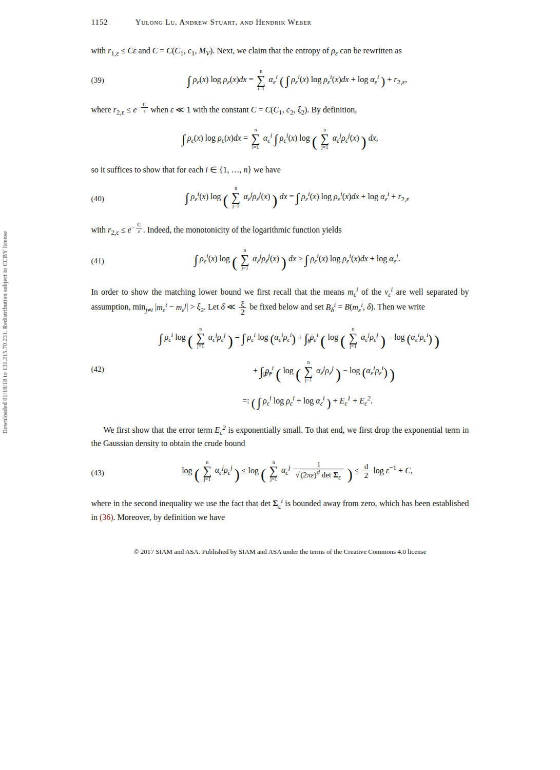Downloaded 01/18/18 to 131.215.70.231. Redistribution subject to CCBY license
1152 Yulong Lu, Andrew Stuart, and Hendrik Weber
with r1,ε ≤ Cε and C = C(C1, c1, MV). Next, we claim that the entropy of ρε can be rewritten as
(39)
∫ ρε(x) log ρε(x)dx = n∑i=1 αεi ( ∫ ρεi(x) log ρεi(x)dx + log αεi ) + r2,ε,
where r2,ε ≤ e−Cε when ε ≪ 1 with the constant C = C(C1, c2, ξ2). By definition,
∫ ρε(x) log ρε(x)dx = n∑i=1 αεi ∫ ρεi(x) log ( n∑j=1 αεjρεj(x) ) dx,
so it suffices to show that for each i ∈ {1, …, n} we have
(40)
∫ ρεi(x) log ( n∑j=1 αεjρεj(x) ) dx = ∫ ρεi(x) log ρεi(x)dx + log αεi + r2,ε
with r2,ε ≤ e−Cε. Indeed, the monotonicity of the logarithmic function yields
(41)
∫ ρεi(x) log ( n∑j=1 αεjρεj(x) ) dx ≥ ∫ ρεi(x) log ρεi(x)dx + log αεi.
In order to show the matching lower bound we first recall that the means mεi of the νεi are well separated by assumption, minj≠i |mεi − mεj| > ξ2. Let δ ≪ ξ 2 be fixed below and set Bδi = B(mεi, δ). Then we write
(42)
∫ ρεi log ( n∑j=1 αεjρεj ) = ∫ ρεi log (αεiρεi) + ∫Bδi ρεi ( log ( n∑j=1 αεjρεj ) − log (αεiρεi) )
+ ∫(Bδi)c ρεi ( log ( n∑j=1 αεjρεj ) − log (αεiρεi) )
=: ( ∫ ρεi log ρεi + log αεi ) + Eε1 + Eε2.
We first show that the error term Eε2 is exponentially small. To that end, we first drop the exponential term in the Gaussian density to obtain the crude bound
(43)
log ( n∑j=1 αεjρεj ) ≤ log ( n∑j=1 αεj 1 √(2πε)d det Σε ) ≤ d 2 log ε−1 + C,
where in the second inequality we use the fact that det Σεi is bounded away from zero, which has been established in (36). Moreover, by definition we have
© 2017 SIAM and ASA. Published by SIAM and ASA under the terms of the Creative Commons 4.0 license